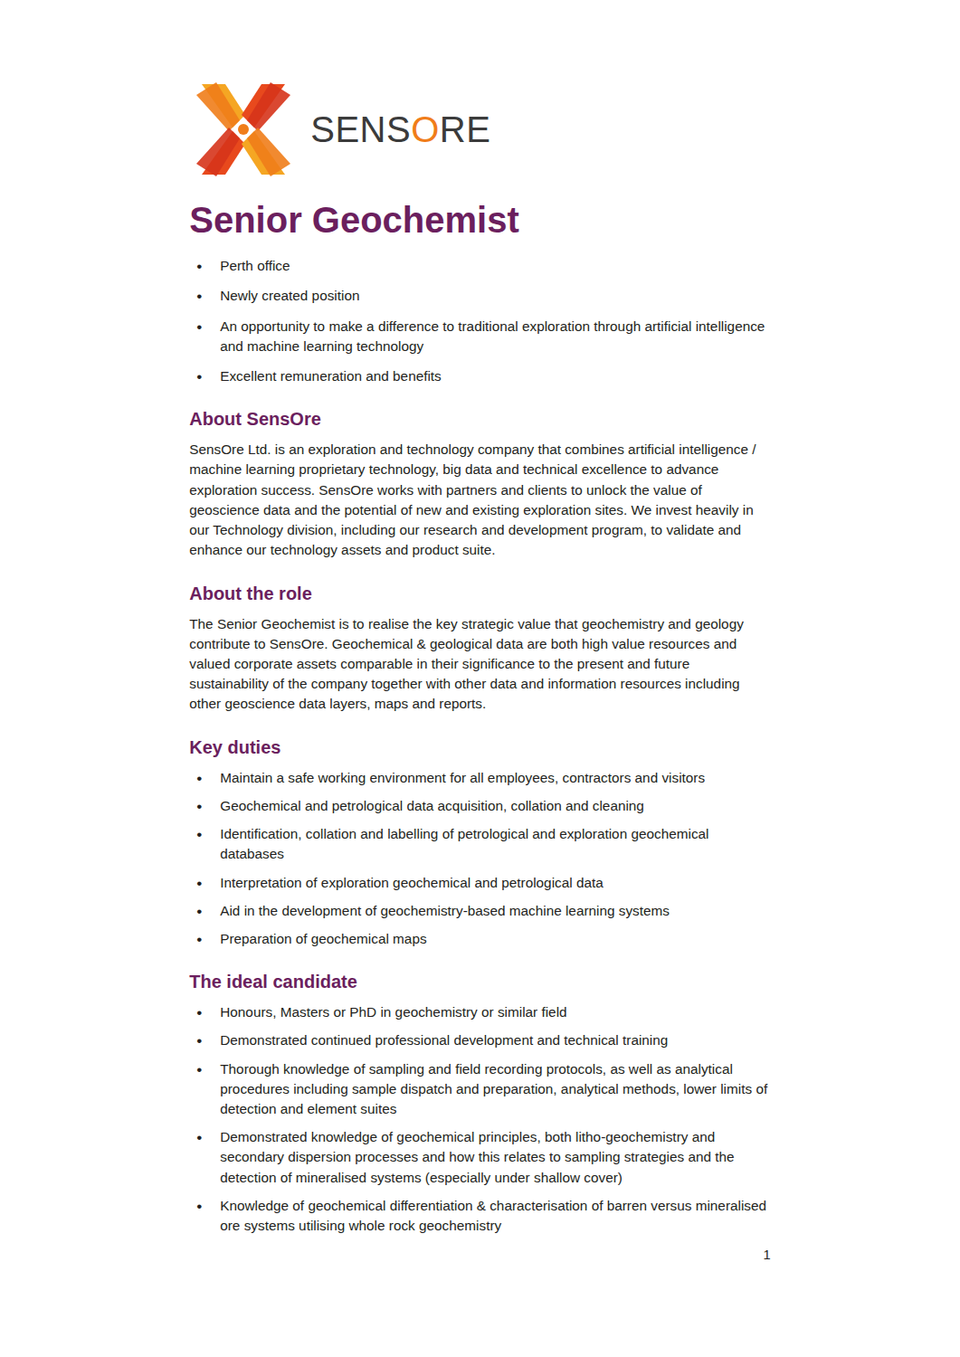SENSORE
Senior Geochemist
Perth office
Newly created position
An opportunity to make a difference to traditional exploration through artificial intelligence and machine learning technology
Excellent remuneration and benefits
About SensOre
SensOre Ltd. is an exploration and technology company that combines artificial intelligence / machine learning proprietary technology, big data and technical excellence to advance exploration success. SensOre works with partners and clients to unlock the value of geoscience data and the potential of new and existing exploration sites. We invest heavily in our Technology division, including our research and development program, to validate and enhance our technology assets and product suite.
About the role
The Senior Geochemist is to realise the key strategic value that geochemistry and geology contribute to SensOre. Geochemical & geological data are both high value resources and valued corporate assets comparable in their significance to the present and future sustainability of the company together with other data and information resources including other geoscience data layers, maps and reports.
Key duties
Maintain a safe working environment for all employees, contractors and visitors
Geochemical and petrological data acquisition, collation and cleaning
Identification, collation and labelling of petrological and exploration geochemical databases
Interpretation of exploration geochemical and petrological data
Aid in the development of geochemistry-based machine learning systems
Preparation of geochemical maps
The ideal candidate
Honours, Masters or PhD in geochemistry or similar field
Demonstrated continued professional development and technical training
Thorough knowledge of sampling and field recording protocols, as well as analytical procedures including sample dispatch and preparation, analytical methods, lower limits of detection and element suites
Demonstrated knowledge of geochemical principles, both litho-geochemistry and secondary dispersion processes and how this relates to sampling strategies and the detection of mineralised systems (especially under shallow cover)
Knowledge of geochemical differentiation & characterisation of barren versus mineralised ore systems utilising whole rock geochemistry
1